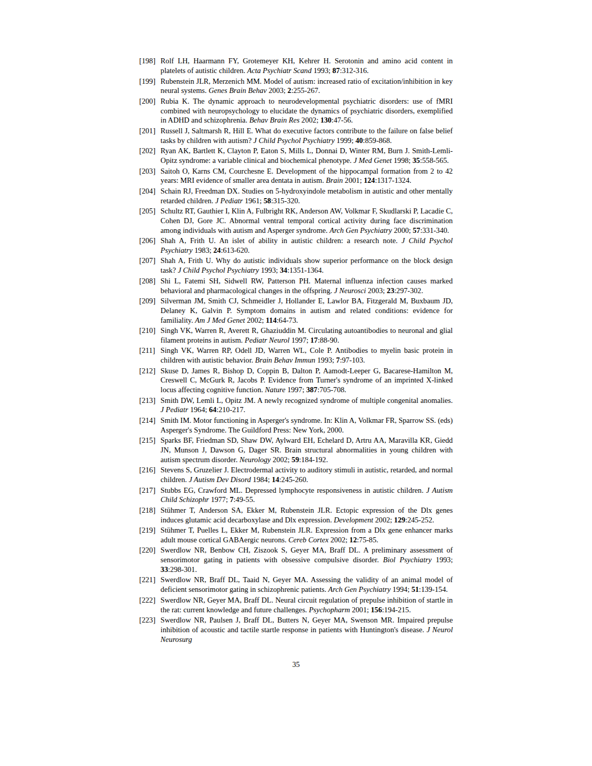[198] Rolf LH, Haarmann FY, Grotemeyer KH, Kehrer H. Serotonin and amino acid content in platelets of autistic children. Acta Psychiatr Scand 1993; 87:312-316.
[199] Rubenstein JLR, Merzenich MM. Model of autism: increased ratio of excitation/inhibition in key neural systems. Genes Brain Behav 2003; 2:255-267.
[200] Rubia K. The dynamic approach to neurodevelopmental psychiatric disorders: use of fMRI combined with neuropsychology to elucidate the dynamics of psychiatric disorders, exemplified in ADHD and schizophrenia. Behav Brain Res 2002; 130:47-56.
[201] Russell J, Saltmarsh R, Hill E. What do executive factors contribute to the failure on false belief tasks by children with autism? J Child Psychol Psychiatry 1999; 40:859-868.
[202] Ryan AK, Bartlett K, Clayton P, Eaton S, Mills L, Donnai D, Winter RM, Burn J. Smith-Lemli-Opitz syndrome: a variable clinical and biochemical phenotype. J Med Genet 1998; 35:558-565.
[203] Saitoh O, Karns CM, Courchesne E. Development of the hippocampal formation from 2 to 42 years: MRI evidence of smaller area dentata in autism. Brain 2001; 124:1317-1324.
[204] Schain RJ, Freedman DX. Studies on 5-hydroxyindole metabolism in autistic and other mentally retarded children. J Pediatr 1961; 58:315-320.
[205] Schultz RT, Gauthier I, Klin A, Fulbright RK, Anderson AW, Volkmar F, Skudlarski P, Lacadie C, Cohen DJ, Gore JC. Abnormal ventral temporal cortical activity during face discrimination among individuals with autism and Asperger syndrome. Arch Gen Psychiatry 2000; 57:331-340.
[206] Shah A, Frith U. An islet of ability in autistic children: a research note. J Child Psychol Psychiatry 1983; 24:613-620.
[207] Shah A, Frith U. Why do autistic individuals show superior performance on the block design task? J Child Psychol Psychiatry 1993; 34:1351-1364.
[208] Shi L, Fatemi SH, Sidwell RW, Patterson PH. Maternal influenza infection causes marked behavioral and pharmacological changes in the offspring. J Neurosci 2003; 23:297-302.
[209] Silverman JM, Smith CJ, Schmeidler J, Hollander E, Lawlor BA, Fitzgerald M, Buxbaum JD, Delaney K, Galvin P. Symptom domains in autism and related conditions: evidence for familiality. Am J Med Genet 2002; 114:64-73.
[210] Singh VK, Warren R, Averett R, Ghaziuddin M. Circulating autoantibodies to neuronal and glial filament proteins in autism. Pediatr Neurol 1997; 17:88-90.
[211] Singh VK, Warren RP, Odell JD, Warren WL, Cole P. Antibodies to myelin basic protein in children with autistic behavior. Brain Behav Immun 1993; 7:97-103.
[212] Skuse D, James R, Bishop D, Coppin B, Dalton P, Aamodt-Leeper G, Bacarese-Hamilton M, Creswell C, McGurk R, Jacobs P. Evidence from Turner's syndrome of an imprinted X-linked locus affecting cognitive function. Nature 1997; 387:705-708.
[213] Smith DW, Lemli L, Opitz JM. A newly recognized syndrome of multiple congenital anomalies. J Pediatr 1964; 64:210-217.
[214] Smith IM. Motor functioning in Asperger's syndrome. In: Klin A, Volkmar FR, Sparrow SS. (eds) Asperger's Syndrome. The Guildford Press: New York, 2000.
[215] Sparks BF, Friedman SD, Shaw DW, Aylward EH, Echelard D, Artru AA, Maravilla KR, Giedd JN, Munson J, Dawson G, Dager SR. Brain structural abnormalities in young children with autism spectrum disorder. Neurology 2002; 59:184-192.
[216] Stevens S, Gruzelier J. Electrodermal activity to auditory stimuli in autistic, retarded, and normal children. J Autism Dev Disord 1984; 14:245-260.
[217] Stubbs EG, Crawford ML. Depressed lymphocyte responsiveness in autistic children. J Autism Child Schizophr 1977; 7:49-55.
[218] Stühmer T, Anderson SA, Ekker M, Rubenstein JLR. Ectopic expression of the Dlx genes induces glutamic acid decarboxylase and Dlx expression. Development 2002; 129:245-252.
[219] Stühmer T, Puelles L, Ekker M, Rubenstein JLR. Expression from a Dlx gene enhancer marks adult mouse cortical GABAergic neurons. Cereb Cortex 2002; 12:75-85.
[220] Swerdlow NR, Benbow CH, Ziszook S, Geyer MA, Braff DL. A preliminary assessment of sensorimotor gating in patients with obsessive compulsive disorder. Biol Psychiatry 1993; 33:298-301.
[221] Swerdlow NR, Braff DL, Taaid N, Geyer MA. Assessing the validity of an animal model of deficient sensorimotor gating in schizophrenic patients. Arch Gen Psychiatry 1994; 51:139-154.
[222] Swerdlow NR, Geyer MA, Braff DL. Neural circuit regulation of prepulse inhibition of startle in the rat: current knowledge and future challenges. Psychopharm 2001; 156:194-215.
[223] Swerdlow NR, Paulsen J, Braff DL, Butters N, Geyer MA, Swenson MR. Impaired prepulse inhibition of acoustic and tactile startle response in patients with Huntington's disease. J Neurol Neurosurg
35